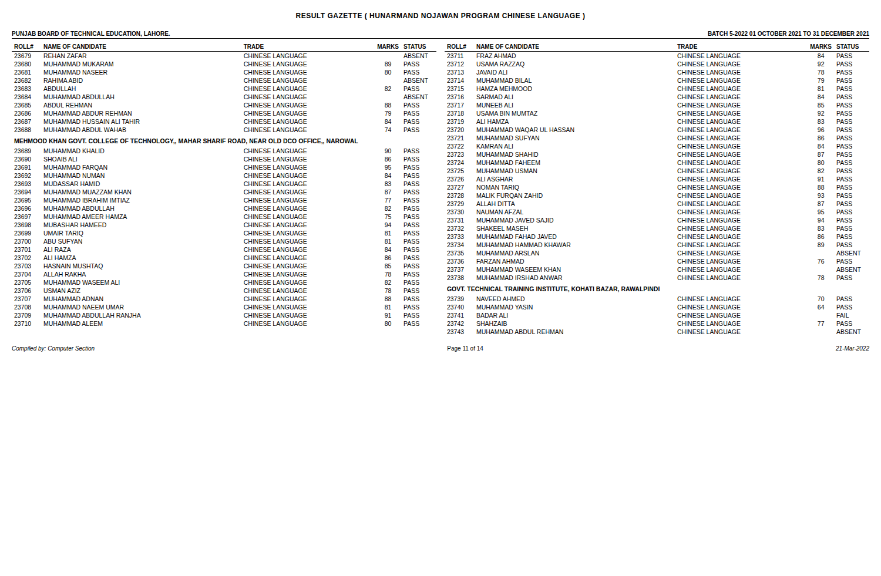RESULT GAZETTE ( HUNARMAND NOJAWAN PROGRAM CHINESE LANGUAGE )
PUNJAB BOARD OF TECHNICAL EDUCATION, LAHORE. BATCH 5-2022 01 OCTOBER 2021 TO 31 DECEMBER 2021
| / ROLL# / NAME OF CANDIDATE / TRADE / MARKS / STATUS / / --- / --- / --- / --- / --- / / 23679 / REHAN ZAFAR / CHINESE LANGUAGE / / ABSENT / / 23680 / MUHAMMAD MUKARAM / CHINESE LANGUAGE / 89 / PASS / / 23681 / MUHAMMAD NASEER / CHINESE LANGUAGE / 80 / PASS / / 23682 / RAHIMA ABID / CHINESE LANGUAGE / / ABSENT / / 23683 / ABDULLAH / CHINESE LANGUAGE / 82 / PASS / / 23684 / MUHAMMAD ABDULLAH / CHINESE LANGUAGE / / ABSENT / / 23685 / ABDUL REHMAN / CHINESE LANGUAGE / 88 / PASS / / 23686 / MUHAMMAD ABDUR REHMAN / CHINESE LANGUAGE / 79 / PASS / / 23687 / MUHAMMAD HUSSAIN ALI TAHIR / CHINESE LANGUAGE / 84 / PASS / / 23688 / MUHAMMAD ABDUL WAHAB / CHINESE LANGUAGE / 74 / PASS / / MEHMOOD KHAN GOVT. COLLEGE OF TECHNOLOGY,, MAHAR SHARIF ROAD, NEAR OLD DCO OFFICE,, NAROWAL / / 23689 / MUHAMMAD KHALID / CHINESE LANGUAGE / 90 / PASS / / 23690 / SHOAIB ALI / CHINESE LANGUAGE / 86 / PASS / / 23691 / MUHAMMAD FARQAN / CHINESE LANGUAGE / 95 / PASS / / 23692 / MUHAMMAD NUMAN / CHINESE LANGUAGE / 84 / PASS / / 23693 / MUDASSAR HAMID / CHINESE LANGUAGE / 83 / PASS / / 23694 / MUHAMMAD MUAZZAM KHAN / CHINESE LANGUAGE / 87 / PASS / / 23695 / MUHAMMAD IBRAHIM IMTIAZ / CHINESE LANGUAGE / 77 / PASS / / 23696 / MUHAMMAD ABDULLAH / CHINESE LANGUAGE / 82 / PASS / / 23697 / MUHAMMAD AMEER HAMZA / CHINESE LANGUAGE / 75 / PASS / / 23698 / MUBASHAR HAMEED / CHINESE LANGUAGE / 94 / PASS / / 23699 / UMAIR TARIQ / CHINESE LANGUAGE / 81 / PASS / / 23700 / ABU SUFYAN / CHINESE LANGUAGE / 81 / PASS / / 23701 / ALI RAZA / CHINESE LANGUAGE / 84 / PASS / / 23702 / ALI HAMZA / CHINESE LANGUAGE / 86 / PASS / / 23703 / HASNAIN MUSHTAQ / CHINESE LANGUAGE / 85 / PASS / / 23704 / ALLAH RAKHA / CHINESE LANGUAGE / 78 / PASS / / 23705 / MUHAMMAD WASEEM ALI / CHINESE LANGUAGE / 82 / PASS / / 23706 / USMAN AZIZ / CHINESE LANGUAGE / 78 / PASS / / 23707 / MUHAMMAD ADNAN / CHINESE LANGUAGE / 88 / PASS / / 23708 / MUHAMMAD NAEEM UMAR / CHINESE LANGUAGE / 81 / PASS / / 23709 / MUHAMMAD ABDULLAH RANJHA / CHINESE LANGUAGE / 91 / PASS / / 23710 / MUHAMMAD ALEEM / CHINESE LANGUAGE / 80 / PASS / | / ROLL# / NAME OF CANDIDATE / TRADE / MARKS / STATUS / / --- / --- / --- / --- / --- / / 23711 / FRAZ AHMAD / CHINESE LANGUAGE / 84 / PASS / / 23712 / USAMA RAZZAQ / CHINESE LANGUAGE / 92 / PASS / / 23713 / JAVAID ALI / CHINESE LANGUAGE / 78 / PASS / / 23714 / MUHAMMAD BILAL / CHINESE LANGUAGE / 79 / PASS / / 23715 / HAMZA MEHMOOD / CHINESE LANGUAGE / 81 / PASS / / 23716 / SARMAD ALI / CHINESE LANGUAGE / 84 / PASS / / 23717 / MUNEEB ALI / CHINESE LANGUAGE / 85 / PASS / / 23718 / USAMA BIN MUMTAZ / CHINESE LANGUAGE / 92 / PASS / / 23719 / ALI HAMZA / CHINESE LANGUAGE / 83 / PASS / / 23720 / MUHAMMAD WAQAR UL HASSAN / CHINESE LANGUAGE / 96 / PASS / / 23721 / MUHAMMAD SUFYAN / CHINESE LANGUAGE / 86 / PASS / / 23722 / KAMRAN ALI / CHINESE LANGUAGE / 84 / PASS / / 23723 / MUHAMMAD SHAHID / CHINESE LANGUAGE / 87 / PASS / / 23724 / MUHAMMAD FAHEEM / CHINESE LANGUAGE / 80 / PASS / / 23725 / MUHAMMAD USMAN / CHINESE LANGUAGE / 82 / PASS / / 23726 / ALI ASGHAR / CHINESE LANGUAGE / 91 / PASS / / 23727 / NOMAN TARIQ / CHINESE LANGUAGE / 88 / PASS / / 23728 / MALIK FURQAN ZAHID / CHINESE LANGUAGE / 93 / PASS / / 23729 / ALLAH DITTA / CHINESE LANGUAGE / 87 / PASS / / 23730 / NAUMAN AFZAL / CHINESE LANGUAGE / 95 / PASS / / 23731 / MUHAMMAD JAVED SAJID / CHINESE LANGUAGE / 94 / PASS / / 23732 / SHAKEEL MASEH / CHINESE LANGUAGE / 83 / PASS / / 23733 / MUHAMMAD FAHAD JAVED / CHINESE LANGUAGE / 86 / PASS / / 23734 / MUHAMMAD HAMMAD KHAWAR / CHINESE LANGUAGE / 89 / PASS / / 23735 / MUHAMMAD ARSLAN / CHINESE LANGUAGE / / ABSENT / / 23736 / FARZAN AHMAD / CHINESE LANGUAGE / 76 / PASS / / 23737 / MUHAMMAD WASEEM KHAN / CHINESE LANGUAGE / / ABSENT / / 23738 / MUHAMMAD IRSHAD ANWAR / CHINESE LANGUAGE / 78 / PASS / / GOVT. TECHNICAL TRAINING INSTITUTE, KOHATI BAZAR, RAWALPINDI / / 23739 / NAVEED AHMED / CHINESE LANGUAGE / 70 / PASS / / 23740 / MUHAMMAD YASIN / CHINESE LANGUAGE / 64 / PASS / / 23741 / BADAR ALI / CHINESE LANGUAGE / / FAIL / / 23742 / SHAHZAIB / CHINESE LANGUAGE / 77 / PASS / / 23743 / MUHAMMAD ABDUL REHMAN / CHINESE LANGUAGE / / ABSENT / |
Compiled by: Computer Section Page 11 of 14 21-Mar-2022